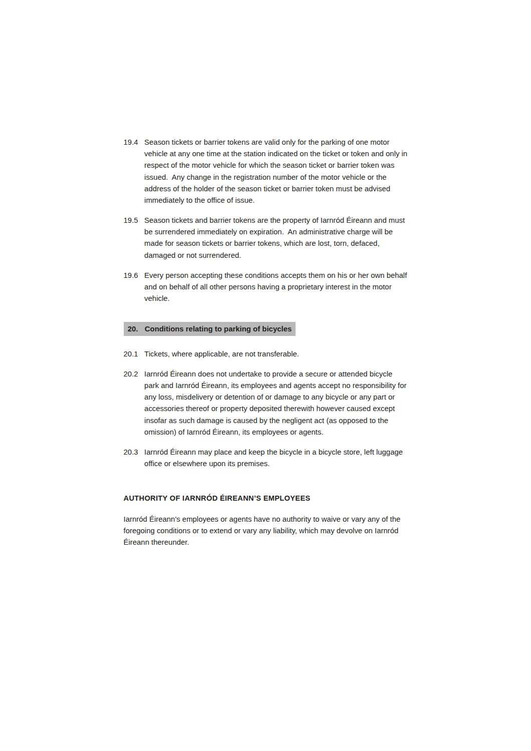19.4
Season tickets or barrier tokens are valid only for the parking of one motor vehicle at any one time at the station indicated on the ticket or token and only in respect of the motor vehicle for which the season ticket or barrier token was issued. Any change in the registration number of the motor vehicle or the address of the holder of the season ticket or barrier token must be advised immediately to the office of issue.
19.5
Season tickets and barrier tokens are the property of Iarnród Éireann and must be surrendered immediately on expiration. An administrative charge will be made for season tickets or barrier tokens, which are lost, torn, defaced, damaged or not surrendered.
19.6
Every person accepting these conditions accepts them on his or her own behalf and on behalf of all other persons having a proprietary interest in the motor vehicle.
20. Conditions relating to parking of bicycles
20.1
Tickets, where applicable, are not transferable.
20.2
Iarnród Éireann does not undertake to provide a secure or attended bicycle park and Iarnród Éireann, its employees and agents accept no responsibility for any loss, misdelivery or detention of or damage to any bicycle or any part or accessories thereof or property deposited therewith however caused except insofar as such damage is caused by the negligent act (as opposed to the omission) of Iarnród Éireann, its employees or agents.
20.3
Iarnród Éireann may place and keep the bicycle in a bicycle store, left luggage office or elsewhere upon its premises.
Authority of Iarnród Éireann’s employees
Iarnród Éireann's employees or agents have no authority to waive or vary any of the foregoing conditions or to extend or vary any liability, which may devolve on Iarnród Éireann thereunder.